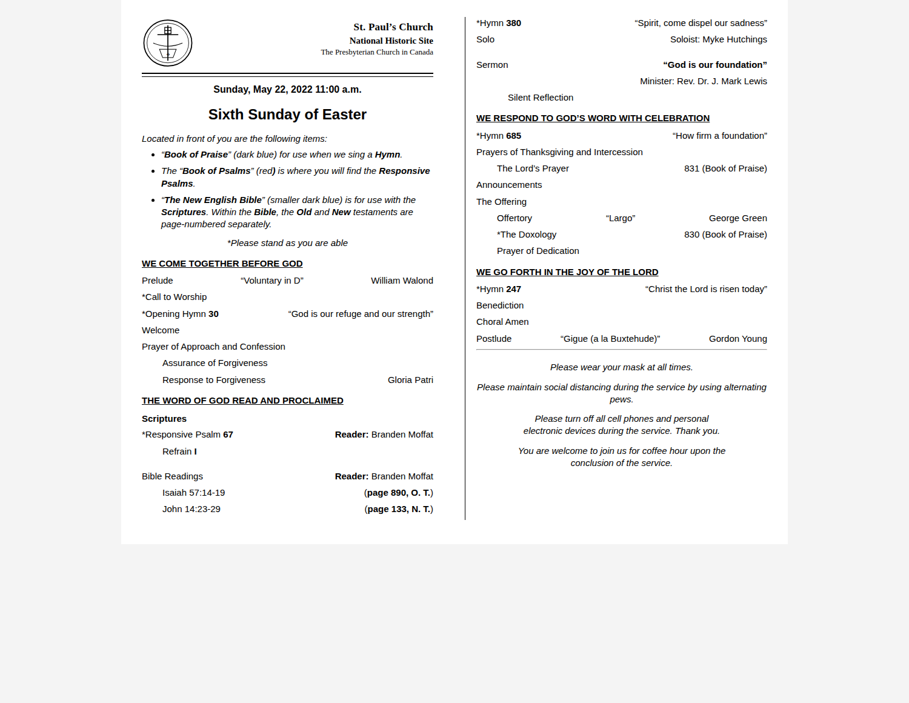✠
St. Paul’s Church
National Historic Site
The Presbyterian Church in Canada
Sunday, May 22, 2022 11:00 a.m.
Sixth Sunday of Easter
Located in front of you are the following items:
“Book of Praise” (dark blue) for use when we sing a Hymn.
The “Book of Psalms” (red) is where you will find the Responsive Psalms.
“The New English Bible” (smaller dark blue) is for use with the Scriptures. Within the Bible, the Old and New testaments are page-numbered separately.
*Please stand as you are able
We come together before God
Prelude “Voluntary in D” William Walond
*Call to Worship
*Opening Hymn 30 “God is our refuge and our strength”
Welcome
Prayer of Approach and Confession
Assurance of Forgiveness
Response to Forgiveness Gloria Patri
The word of God read and proclaimed
Scriptures
*Responsive Psalm 67 Reader: Branden Moffat
Refrain I
Bible Readings Reader: Branden Moffat
Isaiah 57:14-19 (page 890, O. T.)
John 14:23-29 (page 133, N. T.)
*Hymn 380 “Spirit, come dispel our sadness”
Solo Soloist: Myke Hutchings
Sermon “God is our foundation”
Minister: Rev. Dr. J. Mark Lewis
Silent Reflection
We respond to God’s word with celebration
*Hymn 685 “How firm a foundation”
Prayers of Thanksgiving and Intercession
The Lord’s Prayer 831 (Book of Praise)
Announcements
The Offering
Offertory “Largo” George Green
*The Doxology 830 (Book of Praise)
Prayer of Dedication
We go forth in the joy of the Lord
*Hymn 247 “Christ the Lord is risen today”
Benediction
Choral Amen
Postlude “Gigue (a la Buxtehude)” Gordon Young
Please wear your mask at all times.
Please maintain social distancing during the service by using alternating pews.
Please turn off all cell phones and personal
electronic devices during the service. Thank you.
You are welcome to join us for coffee hour upon the
conclusion of the service.